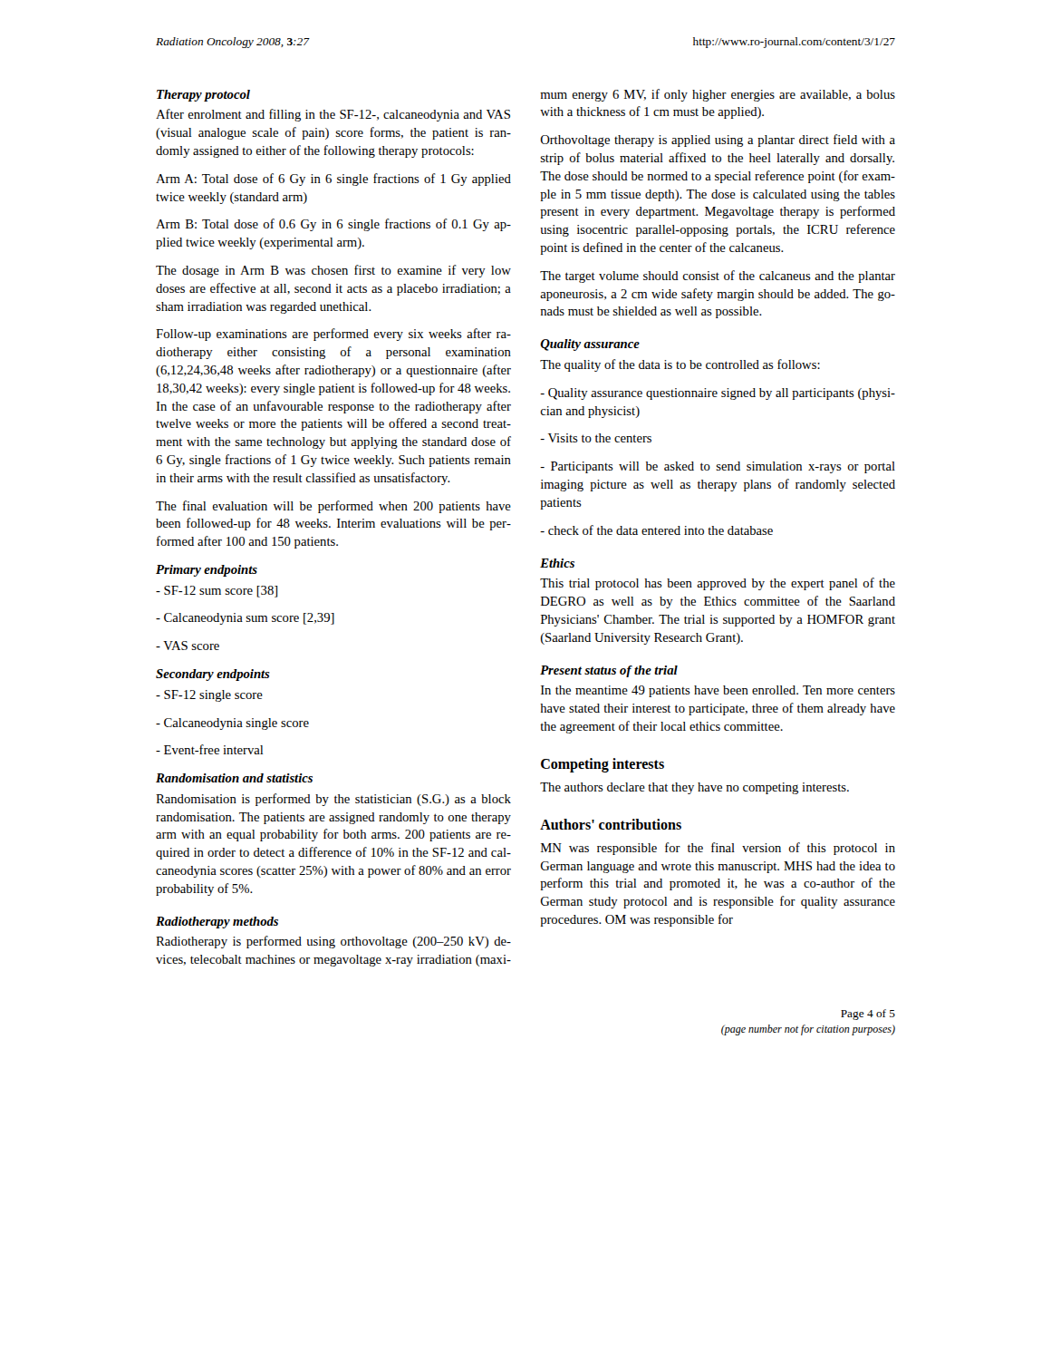Radiation Oncology 2008, 3:27
http://www.ro-journal.com/content/3/1/27
Therapy protocol
After enrolment and filling in the SF-12-, calcaneodynia and VAS (visual analogue scale of pain) score forms, the patient is randomly assigned to either of the following therapy protocols:
Arm A: Total dose of 6 Gy in 6 single fractions of 1 Gy applied twice weekly (standard arm)
Arm B: Total dose of 0.6 Gy in 6 single fractions of 0.1 Gy applied twice weekly (experimental arm).
The dosage in Arm B was chosen first to examine if very low doses are effective at all, second it acts as a placebo irradiation; a sham irradiation was regarded unethical.
Follow-up examinations are performed every six weeks after radiotherapy either consisting of a personal examination (6,12,24,36,48 weeks after radiotherapy) or a questionnaire (after 18,30,42 weeks): every single patient is followed-up for 48 weeks. In the case of an unfavourable response to the radiotherapy after twelve weeks or more the patients will be offered a second treatment with the same technology but applying the standard dose of 6 Gy, single fractions of 1 Gy twice weekly. Such patients remain in their arms with the result classified as unsatisfactory.
The final evaluation will be performed when 200 patients have been followed-up for 48 weeks. Interim evaluations will be performed after 100 and 150 patients.
Primary endpoints
- SF-12 sum score [38]
- Calcaneodynia sum score [2,39]
- VAS score
Secondary endpoints
- SF-12 single score
- Calcaneodynia single score
- Event-free interval
Randomisation and statistics
Randomisation is performed by the statistician (S.G.) as a block randomisation. The patients are assigned randomly to one therapy arm with an equal probability for both arms. 200 patients are required in order to detect a difference of 10% in the SF-12 and calcaneodynia scores (scatter 25%) with a power of 80% and an error probability of 5%.
Radiotherapy methods
Radiotherapy is performed using orthovoltage (200–250 kV) devices, telecobalt machines or megavoltage x-ray irradiation (maximum energy 6 MV, if only higher energies are available, a bolus with a thickness of 1 cm must be applied).
Orthovoltage therapy is applied using a plantar direct field with a strip of bolus material affixed to the heel laterally and dorsally. The dose should be normed to a special reference point (for example in 5 mm tissue depth). The dose is calculated using the tables present in every department. Megavoltage therapy is performed using isocentric parallel-opposing portals, the ICRU reference point is defined in the center of the calcaneus.
The target volume should consist of the calcaneus and the plantar aponeurosis, a 2 cm wide safety margin should be added. The gonads must be shielded as well as possible.
Quality assurance
The quality of the data is to be controlled as follows:
- Quality assurance questionnaire signed by all participants (physician and physicist)
- Visits to the centers
- Participants will be asked to send simulation x-rays or portal imaging picture as well as therapy plans of randomly selected patients
- check of the data entered into the database
Ethics
This trial protocol has been approved by the expert panel of the DEGRO as well as by the Ethics committee of the Saarland Physicians' Chamber. The trial is supported by a HOMFOR grant (Saarland University Research Grant).
Present status of the trial
In the meantime 49 patients have been enrolled. Ten more centers have stated their interest to participate, three of them already have the agreement of their local ethics committee.
Competing interests
The authors declare that they have no competing interests.
Authors' contributions
MN was responsible for the final version of this protocol in German language and wrote this manuscript. MHS had the idea to perform this trial and promoted it, he was a co-author of the German study protocol and is responsible for quality assurance procedures. OM was responsible for
Page 4 of 5
(page number not for citation purposes)